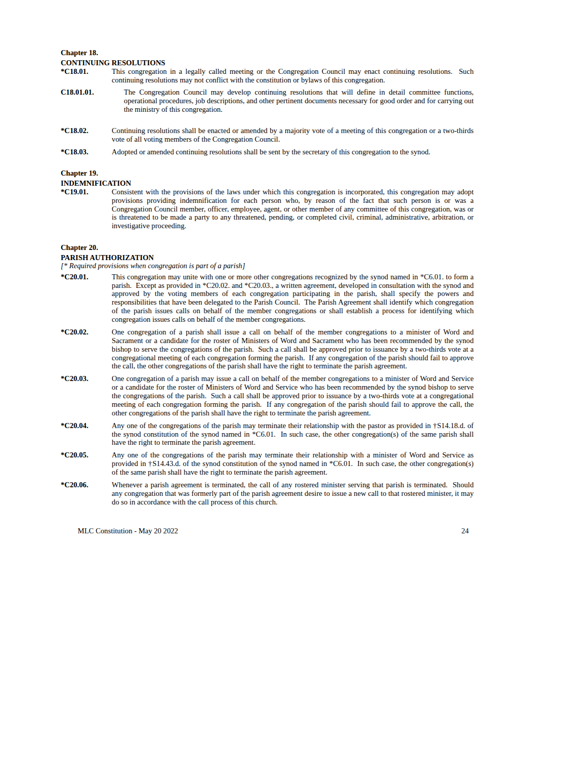Chapter 18.
CONTINUING RESOLUTIONS
| *C18.01. | This congregation in a legally called meeting or the Congregation Council may enact continuing resolutions. Such continuing resolutions may not conflict with the constitution or bylaws of this congregation. |
| C18.01.01. | The Congregation Council may develop continuing resolutions that will define in detail committee functions, operational procedures, job descriptions, and other pertinent documents necessary for good order and for carrying out the ministry of this congregation. |
| *C18.02. | Continuing resolutions shall be enacted or amended by a majority vote of a meeting of this congregation or a two-thirds vote of all voting members of the Congregation Council. |
| *C18.03. | Adopted or amended continuing resolutions shall be sent by the secretary of this congregation to the synod. |
Chapter 19.
INDEMNIFICATION
| *C19.01. | Consistent with the provisions of the laws under which this congregation is incorporated, this congregation may adopt provisions providing indemnification for each person who, by reason of the fact that such person is or was a Congregation Council member, officer, employee, agent, or other member of any committee of this congregation, was or is threatened to be made a party to any threatened, pending, or completed civil, criminal, administrative, arbitration, or investigative proceeding. |
Chapter 20.
PARISH AUTHORIZATION
[* Required provisions when congregation is part of a parish]
| *C20.01. | This congregation may unite with one or more other congregations recognized by the synod named in *C6.01. to form a parish. Except as provided in *C20.02. and *C20.03., a written agreement, developed in consultation with the synod and approved by the voting members of each congregation participating in the parish, shall specify the powers and responsibilities that have been delegated to the Parish Council. The Parish Agreement shall identify which congregation of the parish issues calls on behalf of the member congregations or shall establish a process for identifying which congregation issues calls on behalf of the member congregations. |
| *C20.02. | One congregation of a parish shall issue a call on behalf of the member congregations to a minister of Word and Sacrament or a candidate for the roster of Ministers of Word and Sacrament who has been recommended by the synod bishop to serve the congregations of the parish. Such a call shall be approved prior to issuance by a two-thirds vote at a congregational meeting of each congregation forming the parish. If any congregation of the parish should fail to approve the call, the other congregations of the parish shall have the right to terminate the parish agreement. |
| *C20.03. | One congregation of a parish may issue a call on behalf of the member congregations to a minister of Word and Service or a candidate for the roster of Ministers of Word and Service who has been recommended by the synod bishop to serve the congregations of the parish. Such a call shall be approved prior to issuance by a two-thirds vote at a congregational meeting of each congregation forming the parish. If any congregation of the parish should fail to approve the call, the other congregations of the parish shall have the right to terminate the parish agreement. |
| *C20.04. | Any one of the congregations of the parish may terminate their relationship with the pastor as provided in †S14.18.d. of the synod constitution of the synod named in *C6.01. In such case, the other congregation(s) of the same parish shall have the right to terminate the parish agreement. |
| *C20.05. | Any one of the congregations of the parish may terminate their relationship with a minister of Word and Service as provided in †S14.43.d. of the synod constitution of the synod named in *C6.01. In such case, the other congregation(s) of the same parish shall have the right to terminate the parish agreement. |
| *C20.06. | Whenever a parish agreement is terminated, the call of any rostered minister serving that parish is terminated. Should any congregation that was formerly part of the parish agreement desire to issue a new call to that rostered minister, it may do so in accordance with the call process of this church. |
MLC Constitution - May 20 2022 24